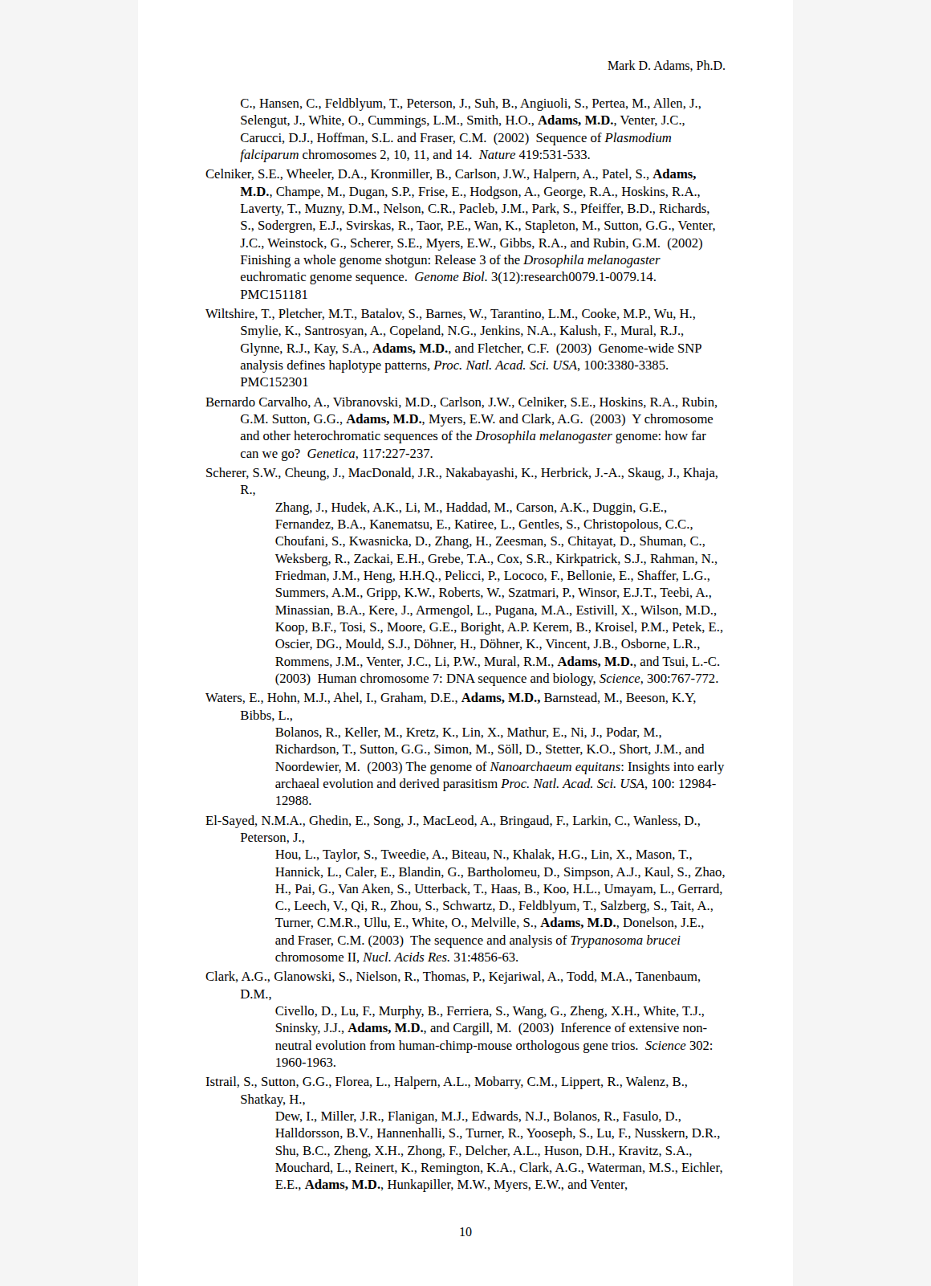Mark D. Adams, Ph.D.
C., Hansen, C., Feldblyum, T., Peterson, J., Suh, B., Angiuoli, S., Pertea, M., Allen, J., Selengut, J., White, O., Cummings, L.M., Smith, H.O., Adams, M.D., Venter, J.C., Carucci, D.J., Hoffman, S.L. and Fraser, C.M. (2002) Sequence of Plasmodium falciparum chromosomes 2, 10, 11, and 14. Nature 419:531-533.
Celniker, S.E., Wheeler, D.A., Kronmiller, B., Carlson, J.W., Halpern, A., Patel, S., Adams, M.D., Champe, M., Dugan, S.P., Frise, E., Hodgson, A., George, R.A., Hoskins, R.A., Laverty, T., Muzny, D.M., Nelson, C.R., Pacleb, J.M., Park, S., Pfeiffer, B.D., Richards, S., Sodergren, E.J., Svirskas, R., Taor, P.E., Wan, K., Stapleton, M., Sutton, G.G., Venter, J.C., Weinstock, G., Scherer, S.E., Myers, E.W., Gibbs, R.A., and Rubin, G.M. (2002) Finishing a whole genome shotgun: Release 3 of the Drosophila melanogaster euchromatic genome sequence. Genome Biol. 3(12):research0079.1-0079.14. PMC151181
Wiltshire, T., Pletcher, M.T., Batalov, S., Barnes, W., Tarantino, L.M., Cooke, M.P., Wu, H., Smylie, K., Santrosyan, A., Copeland, N.G., Jenkins, N.A., Kalush, F., Mural, R.J., Glynne, R.J., Kay, S.A., Adams, M.D., and Fletcher, C.F. (2003) Genome-wide SNP analysis defines haplotype patterns, Proc. Natl. Acad. Sci. USA, 100:3380-3385. PMC152301
Bernardo Carvalho, A., Vibranovski, M.D., Carlson, J.W., Celniker, S.E., Hoskins, R.A., Rubin, G.M. Sutton, G.G., Adams, M.D., Myers, E.W. and Clark, A.G. (2003) Y chromosome and other heterochromatic sequences of the Drosophila melanogaster genome: how far can we go? Genetica, 117:227-237.
Scherer, S.W., Cheung, J., MacDonald, J.R., Nakabayashi, K., Herbrick, J.-A., Skaug, J., Khaja, R., Zhang, J., Hudek, A.K., Li, M., Haddad, M., Carson, A.K., Duggin, G.E., Fernandez, B.A., Kanematsu, E., Katiree, L., Gentles, S., Christopolous, C.C., Choufani, S., Kwasnicka, D., Zhang, H., Zeesman, S., Chitayat, D., Shuman, C., Weksberg, R., Zackai, E.H., Grebe, T.A., Cox, S.R., Kirkpatrick, S.J., Rahman, N., Friedman, J.M., Heng, H.H.Q., Pelicci, P., Lococo, F., Bellonie, E., Shaffer, L.G., Summers, A.M., Gripp, K.W., Roberts, W., Szatmari, P., Winsor, E.J.T., Teebi, A., Minassian, B.A., Kere, J., Armengol, L., Pugana, M.A., Estivill, X., Wilson, M.D., Koop, B.F., Tosi, S., Moore, G.E., Boright, A.P. Kerem, B., Kroisel, P.M., Petek, E., Oscier, DG., Mould, S.J., Döhner, H., Döhner, K., Vincent, J.B., Osborne, L.R., Rommens, J.M., Venter, J.C., Li, P.W., Mural, R.M., Adams, M.D., and Tsui, L.-C. (2003) Human chromosome 7: DNA sequence and biology, Science, 300:767-772.
Waters, E., Hohn, M.J., Ahel, I., Graham, D.E., Adams, M.D., Barnstead, M., Beeson, K.Y, Bibbs, L., Bolanos, R., Keller, M., Kretz, K., Lin, X., Mathur, E., Ni, J., Podar, M., Richardson, T., Sutton, G.G., Simon, M., Söll, D., Stetter, K.O., Short, J.M., and Noordewier, M. (2003) The genome of Nanoarchaeum equitans: Insights into early archaeal evolution and derived parasitism Proc. Natl. Acad. Sci. USA, 100: 12984-12988.
El-Sayed, N.M.A., Ghedin, E., Song, J., MacLeod, A., Bringaud, F., Larkin, C., Wanless, D., Peterson, J., Hou, L., Taylor, S., Tweedie, A., Biteau, N., Khalak, H.G., Lin, X., Mason, T., Hannick, L., Caler, E., Blandin, G., Bartholomeu, D., Simpson, A.J., Kaul, S., Zhao, H., Pai, G., Van Aken, S., Utterback, T., Haas, B., Koo, H.L., Umayam, L., Gerrard, C., Leech, V., Qi, R., Zhou, S., Schwartz, D., Feldblyum, T., Salzberg, S., Tait, A., Turner, C.M.R., Ullu, E., White, O., Melville, S., Adams, M.D., Donelson, J.E., and Fraser, C.M. (2003) The sequence and analysis of Trypanosoma brucei chromosome II, Nucl. Acids Res. 31:4856-63.
Clark, A.G., Glanowski, S., Nielson, R., Thomas, P., Kejariwal, A., Todd, M.A., Tanenbaum, D.M., Civello, D., Lu, F., Murphy, B., Ferriera, S., Wang, G., Zheng, X.H., White, T.J., Sninsky, J.J., Adams, M.D., and Cargill, M. (2003) Inference of extensive non-neutral evolution from human-chimp-mouse orthologous gene trios. Science 302: 1960-1963.
Istrail, S., Sutton, G.G., Florea, L., Halpern, A.L., Mobarry, C.M., Lippert, R., Walenz, B., Shatkay, H., Dew, I., Miller, J.R., Flanigan, M.J., Edwards, N.J., Bolanos, R., Fasulo, D., Halldorsson, B.V., Hannenhalli, S., Turner, R., Yooseph, S., Lu, F., Nusskern, D.R., Shu, B.C., Zheng, X.H., Zhong, F., Delcher, A.L., Huson, D.H., Kravitz, S.A., Mouchard, L., Reinert, K., Remington, K.A., Clark, A.G., Waterman, M.S., Eichler, E.E., Adams, M.D., Hunkapiller, M.W., Myers, E.W., and Venter,
10